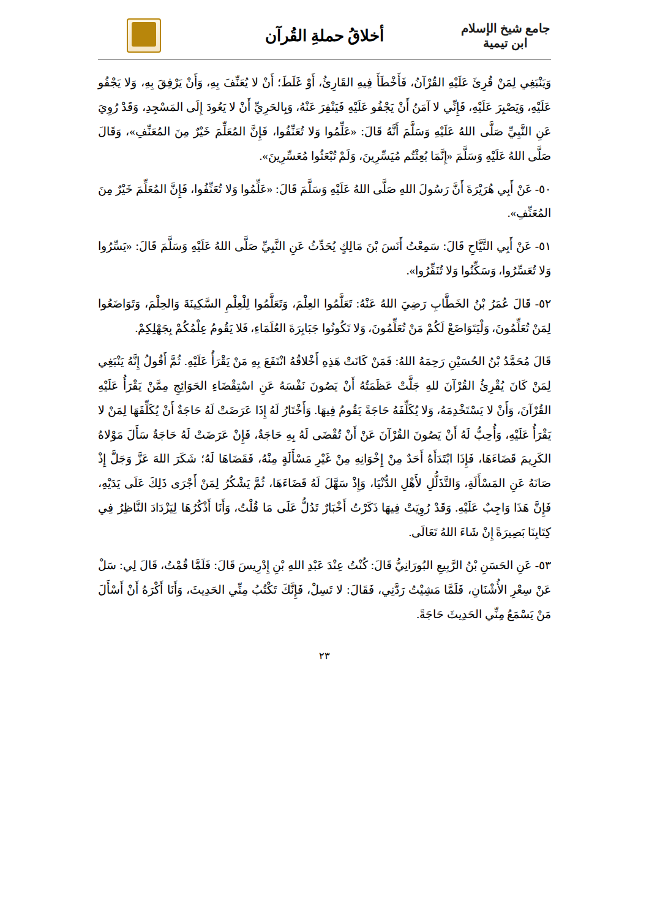جامع شيخ الإسلام ابن تيمية
أخلاقُ حملةِ القُرآن
وَيَنْبَغِي لِمَنْ قُرِئَ عَلَيْهِ القُرْآنُ، فَأَخْطَأَ فِيهِ القَارِئُ، أَوْ غَلَطَ؛ أَنْ لا يُعَنِّفَ بِهِ، وَأَنْ يَرْفِقَ بِهِ، وَلا يَجْفُو عَلَيْهِ، وَيَصْبِرَ عَلَيْهِ، فَإِنِّي لا آمَنُ أَنْ يَجْفُو عَلَيْهِ فَيَنْفِرَ عَنْهُ، وَبِالحَرِيِّ أَنْ لا يَعُودَ إِلَى المَسْجِدِ، وَقَدْ رُوِيَ عَنِ النَّبِيِّ صَلَّى اللهُ عَلَيْهِ وَسَلَّمَ أَنَّهُ قَالَ: «عَلِّمُوا وَلا تُعَنِّفُوا، فَإِنَّ المُعَلِّمَ خَيْرٌ مِنَ المُعَنِّفِ»، وَقَالَ صَلَّى اللهُ عَلَيْهِ وَسَلَّمَ «إِنَّمَا بُعِثْتُم مُيَسِّرِينَ، وَلَمْ تُبْعَثُوا مُعَسِّرِينَ».
٥٠- عَنْ أَبِي هُرَيْرَةَ أَنَّ رَسُولَ اللهِ صَلَّى اللهُ عَلَيْهِ وَسَلَّمَ قَالَ: «عَلِّمُوا وَلا تُعَنِّفُوا، فَإِنَّ المُعَلِّمَ خَيْرٌ مِنَ المُعَنِّفِ».
٥١- عَنْ أَبِي التَّيَّاحِ قَالَ: سَمِعْتُ أَنَسَ بْنَ مَالِكٍ يُحَدِّثُ عَنِ النَّبِيِّ صَلَّى اللهُ عَلَيْهِ وَسَلَّمَ قَالَ: «يَسِّرُوا وَلا تُعَسِّرُوا، وَسَكِّنُوا وَلا تُنَفِّرُوا».
٥٢- قَالَ عُمَرُ بْنُ الخَطَّابِ رَضِيَ اللهُ عَنْهُ: تَعَلَّمُوا العِلْمَ، وَتَعَلَّمُوا لِلْعِلْمِ السَّكِينَةَ وَالحِلْمَ، وَتَوَاضَعُوا لِمَنْ تُعَلِّمُونَ، وَلْيَتَوَاضَعْ لَكُمْ مَنْ تُعَلِّمُونَ، وَلا تَكُونُوا جَبَابِرَةَ العُلَمَاءِ، فَلا يَقُومُ عِلْمُكُمْ بِجَهْلِكِمْ.
قَالَ مُحَمَّدُ بْنُ الحُسَيْنِ رَحِمَهُ اللهُ: فَمَنْ كَانَتْ هَذِهِ أَخْلاقُهُ انْتَفَعَ بِهِ مَنْ يَقْرَأُ عَلَيْهِ. ثُمَّ أَقُولُ إِنَّهُ يَنْبَغِي لِمَنْ كَانَ يُقْرِئُ القُرْآنَ للهِ جَلَّتْ عَظَمَتُهُ أَنْ يَصُونَ نَفْسَهُ عَنِ اسْتِقْضَاءِ الحَوَائِجِ مِمَّنْ يَقْرَأُ عَلَيْهِ القُرْآنَ، وَأَنْ لا يَسْتَخْدِمَهُ، وَلا يُكَلِّفَهُ حَاجَةً يَقُومُ فِيهَا. وَأَخْتَارُ لَهُ إِذَا عَرَضَتْ لَهُ حَاجَةٌ أَنْ يُكَلِّفَهَا لِمَنْ لا يَقْرَأُ عَلَيْهِ، وَأُحِبُّ لَهُ أَنْ يَصُونَ القُرْآنَ عَنْ أَنْ تُقْضَى لَهُ بِهِ حَاجَةٌ، فَإِنْ عَرَضَتْ لَهُ حَاجَةٌ سَأَلَ مَوْلاهُ الكَرِيمَ قَضَاءَهَا، فَإِذَا ابْتَدَأَهُ أَحَدٌ مِنْ إِخْوَانِهِ مِنْ غَيْرِ مَسْأَلَةٍ مِنْهُ، فَقَضَاهَا لَهُ؛ شَكَرَ اللهَ عَزَّ وَجَلَّ إِذْ صَانَهُ عَنِ المَسْأَلَةِ، وَالتَّذَلُّلِ لأَهْلِ الدُّنْيَا، وَإِذْ سَهَّلَ لَهُ قَضَاءَهَا، ثُمَّ يَشْكُرُ لِمَنْ أَجْرَى ذَلِكَ عَلَى يَدَيْهِ، فَإِنَّ هَذَا وَاجِبٌ عَلَيْهِ. وَقَدْ رُوِيَتْ فِيهَا ذَكَرْتُ أَخْبَارٌ تَدُلُّ عَلَى مَا قُلْتُ، وَأَنَا أَذْكُرُهَا لِيَزْدَادَ النَّاظِرُ فِي كِتَابِنَا بَصِيرَةً إِنْ شَاءَ اللهُ تَعَالَى.
٥٣- عَنِ الحَسَنِ بْنُ الرَّبِيعِ البُورَانِيُّ قَالَ: كُنْتُ عِنْدَ عَبْدِ اللهِ بْنِ إِدْرِيسَ قَالَ: فَلَمَّا قُمْتُ، قَالَ لِي: سَلْ عَنْ سِعْرِ الأُشْنَانِ، فَلَمَّا مَشِيْتُ رَدَّنِي، فَقَالَ: لا تَسِلْ، فَإِنَّكَ تَكْتُبُ مِنِّي الحَدِيثَ، وَأَنَا أَكْرَهُ أَنْ أَسْأَلَ مَنْ يَسْمَعُ مِنِّي الحَدِيثَ حَاجَةً.
٢٣